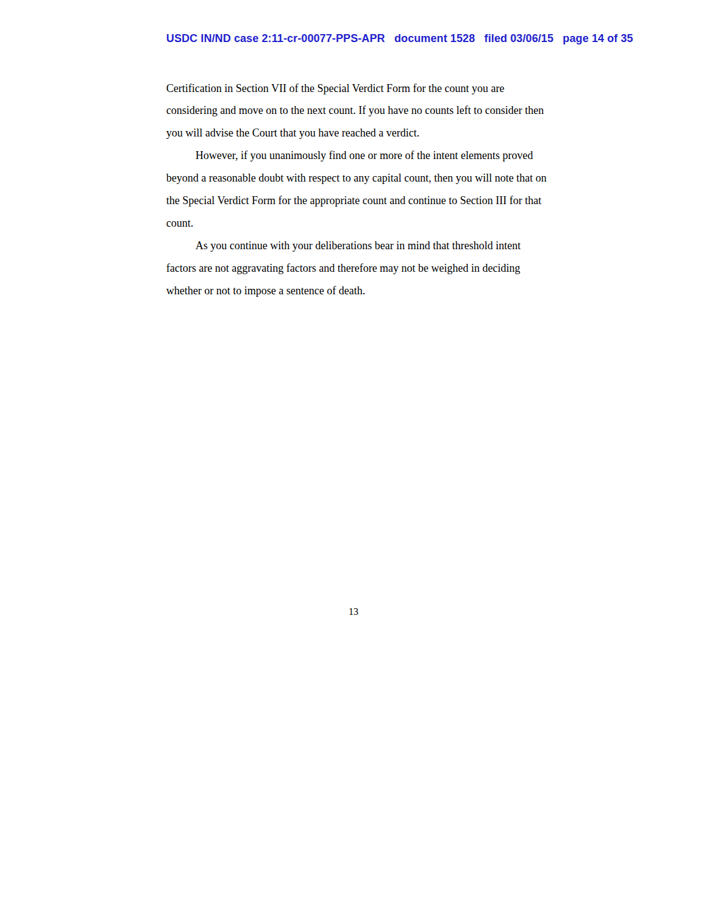USDC IN/ND case 2:11-cr-00077-PPS-APR document 1528 filed 03/06/15 page 14 of 35
Certification in Section VII of the Special Verdict Form for the count you are considering and move on to the next count. If you have no counts left to consider then you will advise the Court that you have reached a verdict.
However, if you unanimously find one or more of the intent elements proved beyond a reasonable doubt with respect to any capital count, then you will note that on the Special Verdict Form for the appropriate count and continue to Section III for that count.
As you continue with your deliberations bear in mind that threshold intent factors are not aggravating factors and therefore may not be weighed in deciding whether or not to impose a sentence of death.
13